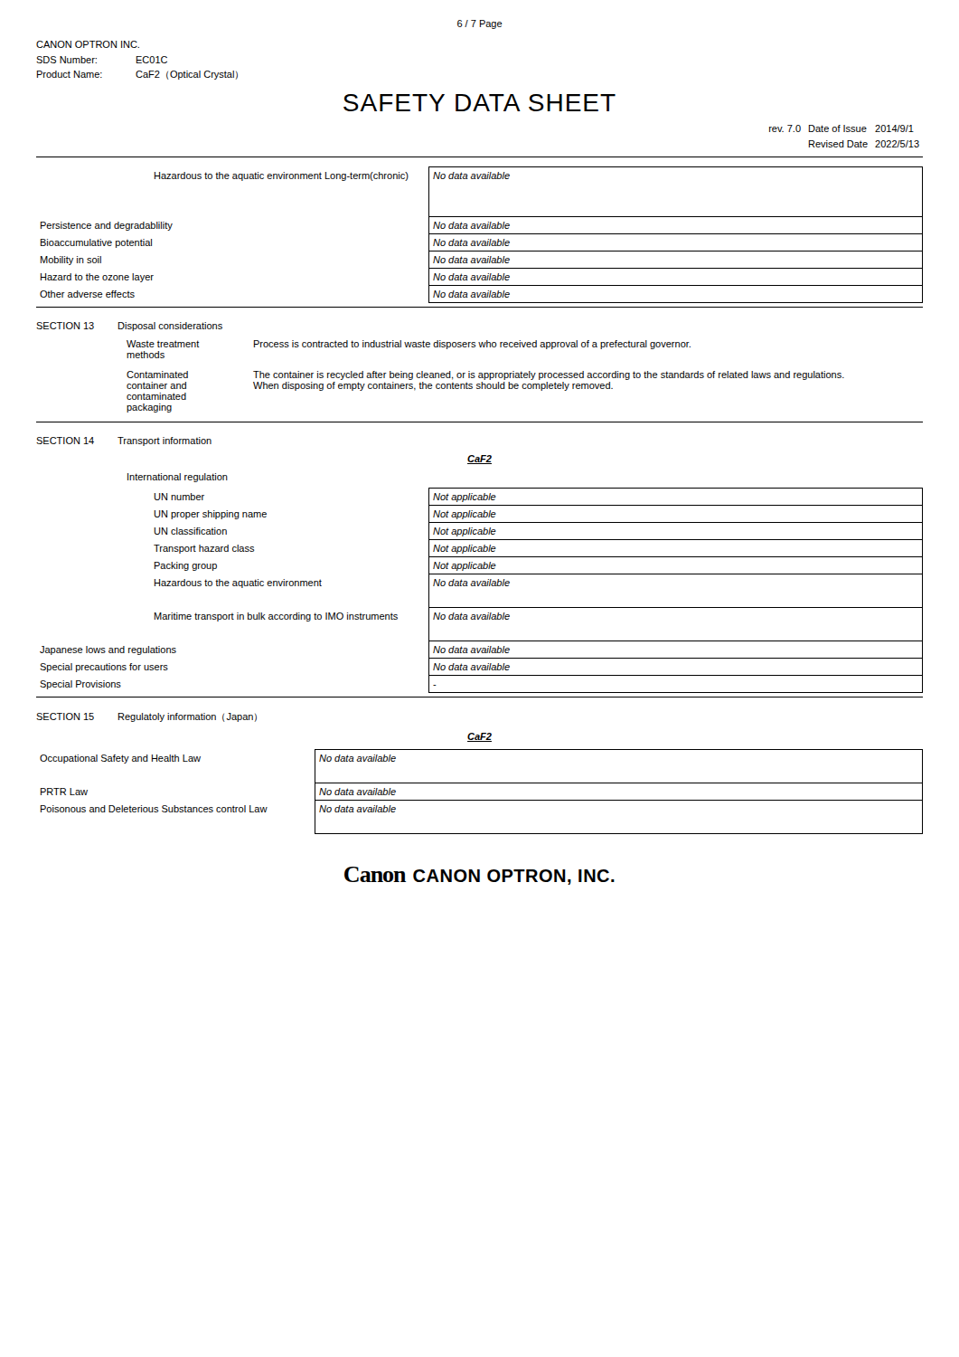6 / 7 Page
CANON OPTRON INC.
SDS Number: EC01C
Product Name: CaF2（Optical Crystal）
SAFETY DATA SHEET
| rev. 7.0 | Date of Issue | 2014/9/1 |
| | Revised Date | 2022/5/13 |
| Hazardous to the aquatic environment Long-term(chronic) | No data available |
| Persistence and degradablility | No data available |
| Bioaccumulative potential | No data available |
| Mobility in soil | No data available |
| Hazard to the ozone layer | No data available |
| Other adverse effects | No data available |
SECTION 13 Disposal considerations
Waste treatment methods
Process is contracted to industrial waste disposers who received approval of a prefectural governor.
Contaminated container and contaminated packaging
The container is recycled after being cleaned, or is appropriately processed according to the standards of related laws and regulations.
When disposing of empty containers, the contents should be completely removed.
SECTION 14 Transport information
CaF2
International regulation
| UN number | Not applicable |
| UN proper shipping name | Not applicable |
| UN classification | Not applicable |
| Transport hazard class | Not applicable |
| Packing group | Not applicable |
| Hazardous to the aquatic environment | No data available |
| Maritime transport in bulk according to IMO instruments | No data available |
| Japanese lows and regulations | No data available |
| Special precautions for users | No data available |
| Special Provisions | - |
SECTION 15 Regulatoly information（Japan）
CaF2
| Occupational Safety and Health Law | No data available |
| PRTR Law | No data available |
| Poisonous and Deleterious Substances control Law | No data available |
Canon CANON OPTRON, INC.